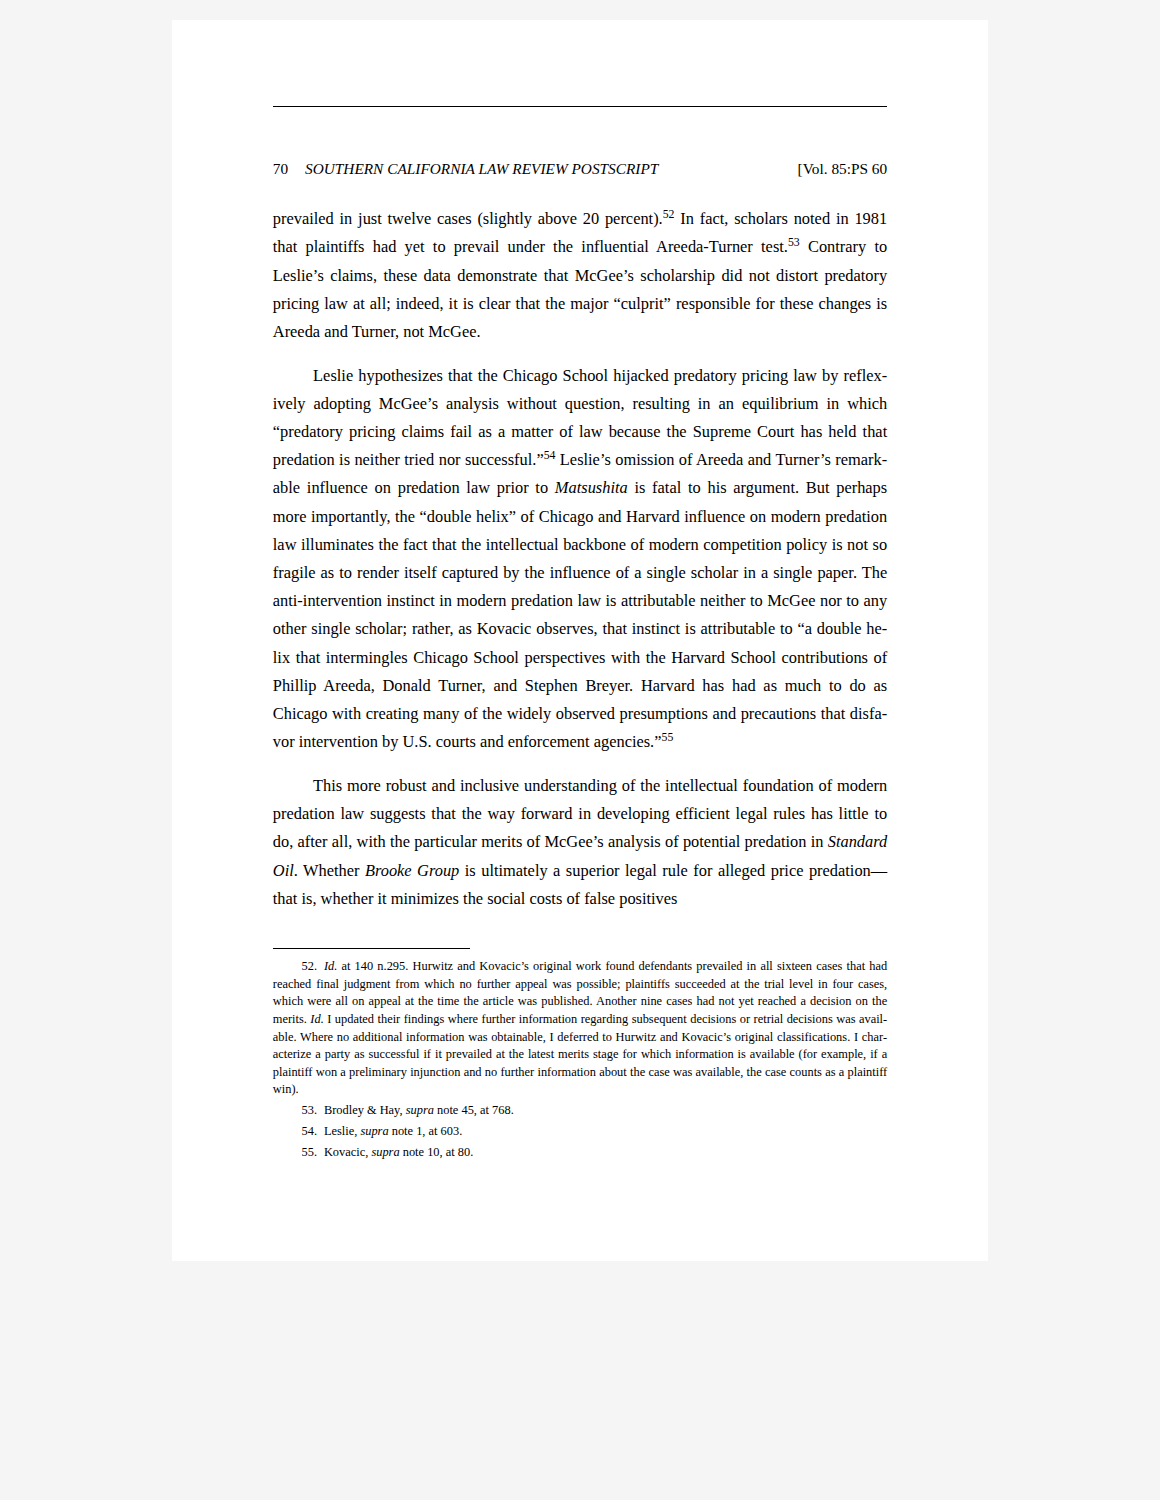[Vol. 85:PS 60 70 SOUTHERN CALIFORNIA LAW REVIEW POSTSCRIPT
prevailed in just twelve cases (slightly above 20 percent).52 In fact, scholars noted in 1981 that plaintiffs had yet to prevail under the influential Areeda-Turner test.53 Contrary to Leslie’s claims, these data demonstrate that McGee’s scholarship did not distort predatory pricing law at all; indeed, it is clear that the major “culprit” responsible for these changes is Areeda and Turner, not McGee.
Leslie hypothesizes that the Chicago School hijacked predatory pricing law by reflexively adopting McGee’s analysis without question, resulting in an equilibrium in which “predatory pricing claims fail as a matter of law because the Supreme Court has held that predation is neither tried nor successful.”54 Leslie’s omission of Areeda and Turner’s remarkable influence on predation law prior to Matsushita is fatal to his argument. But perhaps more importantly, the “double helix” of Chicago and Harvard influence on modern predation law illuminates the fact that the intellectual backbone of modern competition policy is not so fragile as to render itself captured by the influence of a single scholar in a single paper. The anti-intervention instinct in modern predation law is attributable neither to McGee nor to any other single scholar; rather, as Kovacic observes, that instinct is attributable to “a double helix that intermingles Chicago School perspectives with the Harvard School contributions of Phillip Areeda, Donald Turner, and Stephen Breyer. Harvard has had as much to do as Chicago with creating many of the widely observed presumptions and precautions that disfavor intervention by U.S. courts and enforcement agencies.”55
This more robust and inclusive understanding of the intellectual foundation of modern predation law suggests that the way forward in developing efficient legal rules has little to do, after all, with the particular merits of McGee’s analysis of potential predation in Standard Oil. Whether Brooke Group is ultimately a superior legal rule for alleged price predation—that is, whether it minimizes the social costs of false positives
52. Id. at 140 n.295. Hurwitz and Kovacic’s original work found defendants prevailed in all sixteen cases that had reached final judgment from which no further appeal was possible; plaintiffs succeeded at the trial level in four cases, which were all on appeal at the time the article was published. Another nine cases had not yet reached a decision on the merits. Id. I updated their findings where further information regarding subsequent decisions or retrial decisions was available. Where no additional information was obtainable, I deferred to Hurwitz and Kovacic’s original classifications. I characterize a party as successful if it prevailed at the latest merits stage for which information is available (for example, if a plaintiff won a preliminary injunction and no further information about the case was available, the case counts as a plaintiff win).
53. Brodley & Hay, supra note 45, at 768.
54. Leslie, supra note 1, at 603.
55. Kovacic, supra note 10, at 80.